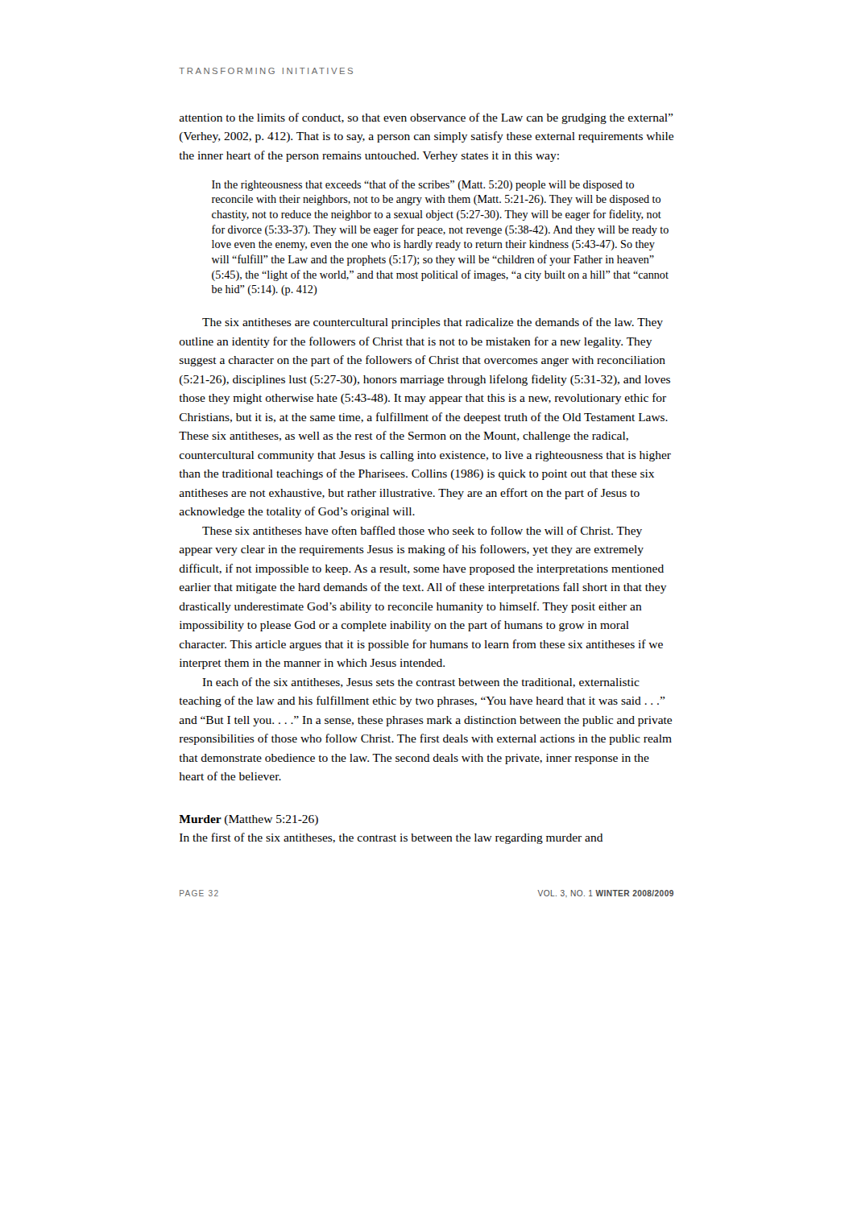Transforming Initiatives
attention to the limits of conduct, so that even observance of the Law can be grudging the external” (Verhey, 2002, p. 412). That is to say, a person can simply satisfy these external requirements while the inner heart of the person remains untouched. Verhey states it in this way:
In the righteousness that exceeds “that of the scribes” (Matt. 5:20) people will be disposed to reconcile with their neighbors, not to be angry with them (Matt. 5:21-26). They will be disposed to chastity, not to reduce the neighbor to a sexual object (5:27-30). They will be eager for fidelity, not for divorce (5:33-37). They will be eager for peace, not revenge (5:38-42). And they will be ready to love even the enemy, even the one who is hardly ready to return their kindness (5:43-47). So they will “fulfill” the Law and the prophets (5:17); so they will be “children of your Father in heaven” (5:45), the “light of the world,” and that most political of images, “a city built on a hill” that “cannot be hid” (5:14). (p. 412)
The six antitheses are countercultural principles that radicalize the demands of the law. They outline an identity for the followers of Christ that is not to be mistaken for a new legality. They suggest a character on the part of the followers of Christ that overcomes anger with reconciliation (5:21-26), disciplines lust (5:27-30), honors marriage through lifelong fidelity (5:31-32), and loves those they might otherwise hate (5:43-48). It may appear that this is a new, revolutionary ethic for Christians, but it is, at the same time, a fulfillment of the deepest truth of the Old Testament Laws. These six antitheses, as well as the rest of the Sermon on the Mount, challenge the radical, countercultural community that Jesus is calling into existence, to live a righteousness that is higher than the traditional teachings of the Pharisees. Collins (1986) is quick to point out that these six antitheses are not exhaustive, but rather illustrative. They are an effort on the part of Jesus to acknowledge the totality of God’s original will.
These six antitheses have often baffled those who seek to follow the will of Christ. They appear very clear in the requirements Jesus is making of his followers, yet they are extremely difficult, if not impossible to keep. As a result, some have proposed the interpretations mentioned earlier that mitigate the hard demands of the text. All of these interpretations fall short in that they drastically underestimate God’s ability to reconcile humanity to himself. They posit either an impossibility to please God or a complete inability on the part of humans to grow in moral character. This article argues that it is possible for humans to learn from these six antitheses if we interpret them in the manner in which Jesus intended.
In each of the six antitheses, Jesus sets the contrast between the traditional, externalistic teaching of the law and his fulfillment ethic by two phrases, “You have heard that it was said . . .” and “But I tell you. . . .” In a sense, these phrases mark a distinction between the public and private responsibilities of those who follow Christ. The first deals with external actions in the public realm that demonstrate obedience to the law. The second deals with the private, inner response in the heart of the believer.
Murder (Matthew 5:21-26)
In the first of the six antitheses, the contrast is between the law regarding murder and
Page 32
Vol. 3, No. 1 Winter 2008/2009